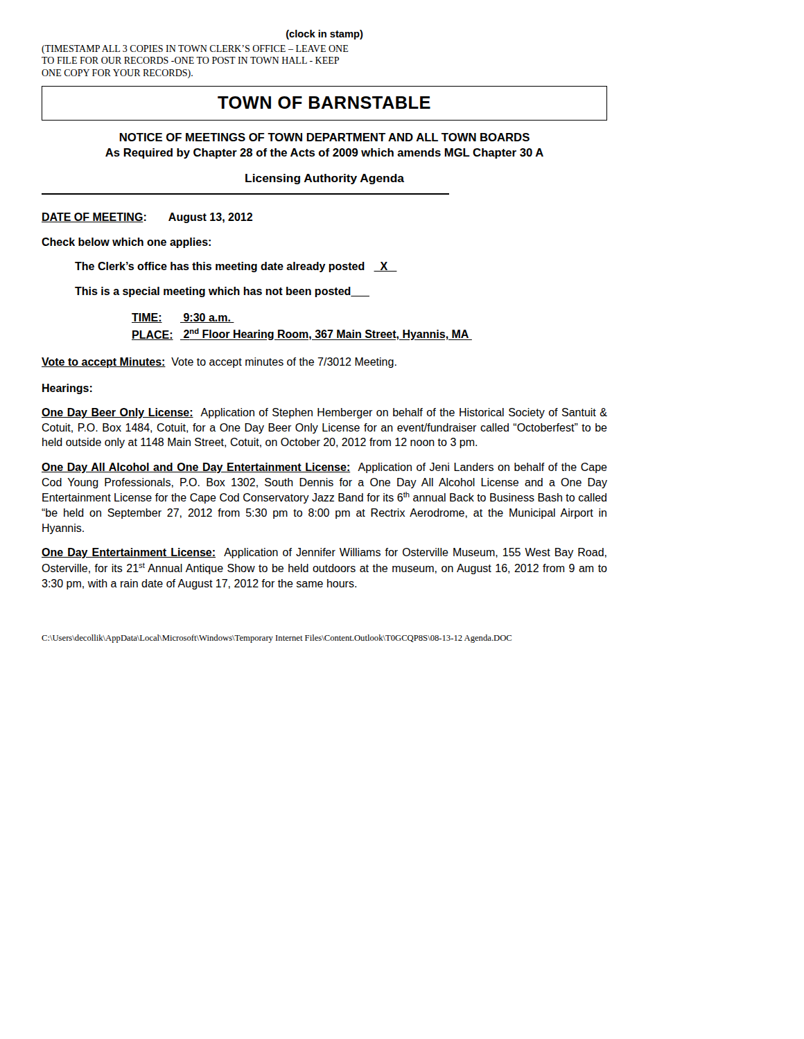(clock in stamp)
(Timestamp all 3 copies in Town Clerk’s Office – leave one to file for our records -one to post in Town Hall - keep one copy for your records).
TOWN OF BARNSTABLE
NOTICE OF MEETINGS OF TOWN DEPARTMENT AND ALL TOWN BOARDS
As Required by Chapter 28 of the Acts of 2009 which amends MGL Chapter 30 A
Licensing Authority Agenda
DATE OF MEETING: August 13, 2012
Check below which one applies:
The Clerk’s office has this meeting date already posted X
This is a special meeting which has not been posted
TIME: 9:30 a.m.
PLACE: 2nd Floor Hearing Room, 367 Main Street, Hyannis, MA
Vote to accept Minutes: Vote to accept minutes of the 7/3012 Meeting.
Hearings:
One Day Beer Only License: Application of Stephen Hemberger on behalf of the Historical Society of Santuit & Cotuit, P.O. Box 1484, Cotuit, for a One Day Beer Only License for an event/fundraiser called “Octoberfest” to be held outside only at 1148 Main Street, Cotuit, on October 20, 2012 from 12 noon to 3 pm.
One Day All Alcohol and One Day Entertainment License: Application of Jeni Landers on behalf of the Cape Cod Young Professionals, P.O. Box 1302, South Dennis for a One Day All Alcohol License and a One Day Entertainment License for the Cape Cod Conservatory Jazz Band for its 6th annual Back to Business Bash to called “be held on September 27, 2012 from 5:30 pm to 8:00 pm at Rectrix Aerodrome, at the Municipal Airport in Hyannis.
One Day Entertainment License: Application of Jennifer Williams for Osterville Museum, 155 West Bay Road, Osterville, for its 21st Annual Antique Show to be held outdoors at the museum, on August 16, 2012 from 9 am to 3:30 pm, with a rain date of August 17, 2012 for the same hours.
C:\Users\decollik\AppData\Local\Microsoft\Windows\Temporary Internet Files\Content.Outlook\T0GCQP8S\08-13-12 Agenda.DOC